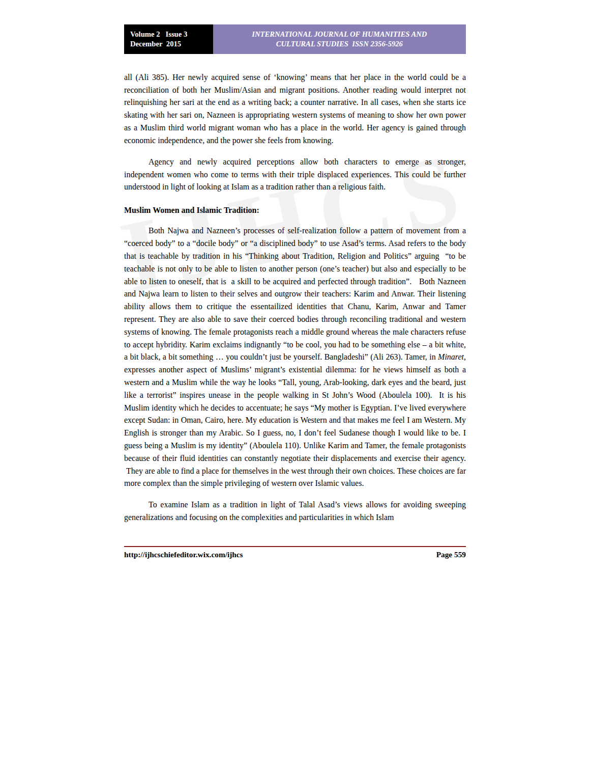IJHCS
Volume 2 Issue 3
December 2015
INTERNATIONAL JOURNAL OF HUMANITIES AND
CULTURAL STUDIES ISSN 2356-5926
all (Ali 385). Her newly acquired sense of ‘knowing’ means that her place in the world could be a reconciliation of both her Muslim/Asian and migrant positions. Another reading would interpret not relinquishing her sari at the end as a writing back; a counter narrative. In all cases, when she starts ice skating with her sari on, Nazneen is appropriating western systems of meaning to show her own power as a Muslim third world migrant woman who has a place in the world. Her agency is gained through economic independence, and the power she feels from knowing.
Agency and newly acquired perceptions allow both characters to emerge as stronger, independent women who come to terms with their triple displaced experiences. This could be further understood in light of looking at Islam as a tradition rather than a religious faith.
Muslim Women and Islamic Tradition:
Both Najwa and Nazneen’s processes of self-realization follow a pattern of movement from a “coerced body” to a “docile body” or “a disciplined body” to use Asad’s terms. Asad refers to the body that is teachable by tradition in his “Thinking about Tradition, Religion and Politics” arguing “to be teachable is not only to be able to listen to another person (one’s teacher) but also and especially to be able to listen to oneself, that is a skill to be acquired and perfected through tradition”. Both Nazneen and Najwa learn to listen to their selves and outgrow their teachers: Karim and Anwar. Their listening ability allows them to critique the essentailized identities that Chanu, Karim, Anwar and Tamer represent. They are also able to save their coerced bodies through reconciling traditional and western systems of knowing. The female protagonists reach a middle ground whereas the male characters refuse to accept hybridity. Karim exclaims indignantly “to be cool, you had to be something else – a bit white, a bit black, a bit something … you couldn’t just be yourself. Bangladeshi” (Ali 263). Tamer, in Minaret, expresses another aspect of Muslims’ migrant’s existential dilemma: for he views himself as both a western and a Muslim while the way he looks “Tall, young, Arab-looking, dark eyes and the beard, just like a terrorist” inspires unease in the people walking in St John’s Wood (Aboulela 100). It is his Muslim identity which he decides to accentuate; he says “My mother is Egyptian. I’ve lived everywhere except Sudan: in Oman, Cairo, here. My education is Western and that makes me feel I am Western. My English is stronger than my Arabic. So I guess, no, I don’t feel Sudanese though I would like to be. I guess being a Muslim is my identity” (Aboulela 110). Unlike Karim and Tamer, the female protagonists because of their fluid identities can constantly negotiate their displacements and exercise their agency. They are able to find a place for themselves in the west through their own choices. These choices are far more complex than the simple privileging of western over Islamic values.
To examine Islam as a tradition in light of Talal Asad’s views allows for avoiding sweeping generalizations and focusing on the complexities and particularities in which Islam
http://ijhcschiefeditor.wix.com/ijhcs Page 559